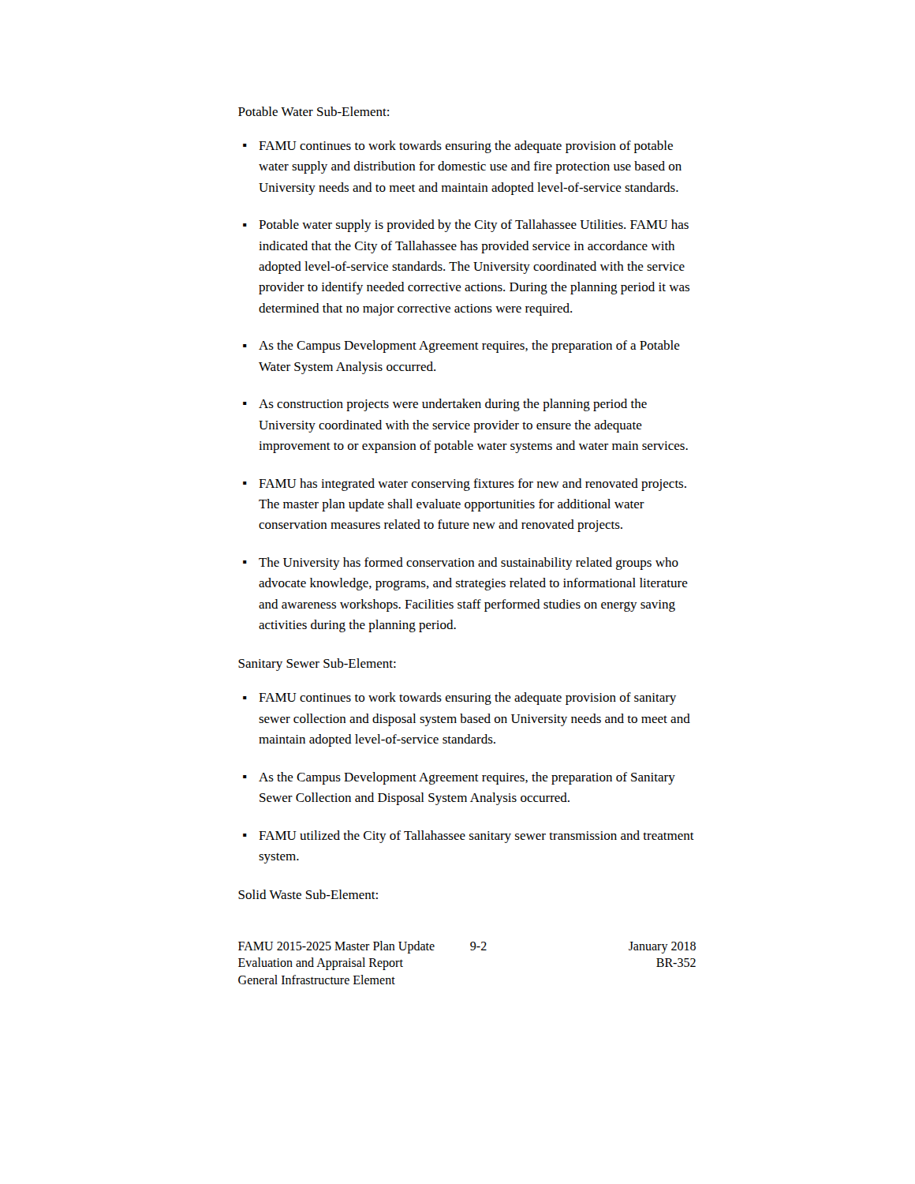Potable Water Sub-Element:
FAMU continues to work towards ensuring the adequate provision of potable water supply and distribution for domestic use and fire protection use based on University needs and to meet and maintain adopted level-of-service standards.
Potable water supply is provided by the City of Tallahassee Utilities. FAMU has indicated that the City of Tallahassee has provided service in accordance with adopted level-of-service standards. The University coordinated with the service provider to identify needed corrective actions. During the planning period it was determined that no major corrective actions were required.
As the Campus Development Agreement requires, the preparation of a Potable Water System Analysis occurred.
As construction projects were undertaken during the planning period the University coordinated with the service provider to ensure the adequate improvement to or expansion of potable water systems and water main services.
FAMU has integrated water conserving fixtures for new and renovated projects. The master plan update shall evaluate opportunities for additional water conservation measures related to future new and renovated projects.
The University has formed conservation and sustainability related groups who advocate knowledge, programs, and strategies related to informational literature and awareness workshops. Facilities staff performed studies on energy saving activities during the planning period.
Sanitary Sewer Sub-Element:
FAMU continues to work towards ensuring the adequate provision of sanitary sewer collection and disposal system based on University needs and to meet and maintain adopted level-of-service standards.
As the Campus Development Agreement requires, the preparation of Sanitary Sewer Collection and Disposal System Analysis occurred.
FAMU utilized the City of Tallahassee sanitary sewer transmission and treatment system.
Solid Waste Sub-Element:
FAMU 2015-2025 Master Plan Update Evaluation and Appraisal Report General Infrastructure Element
9-2
January 2018 BR-352